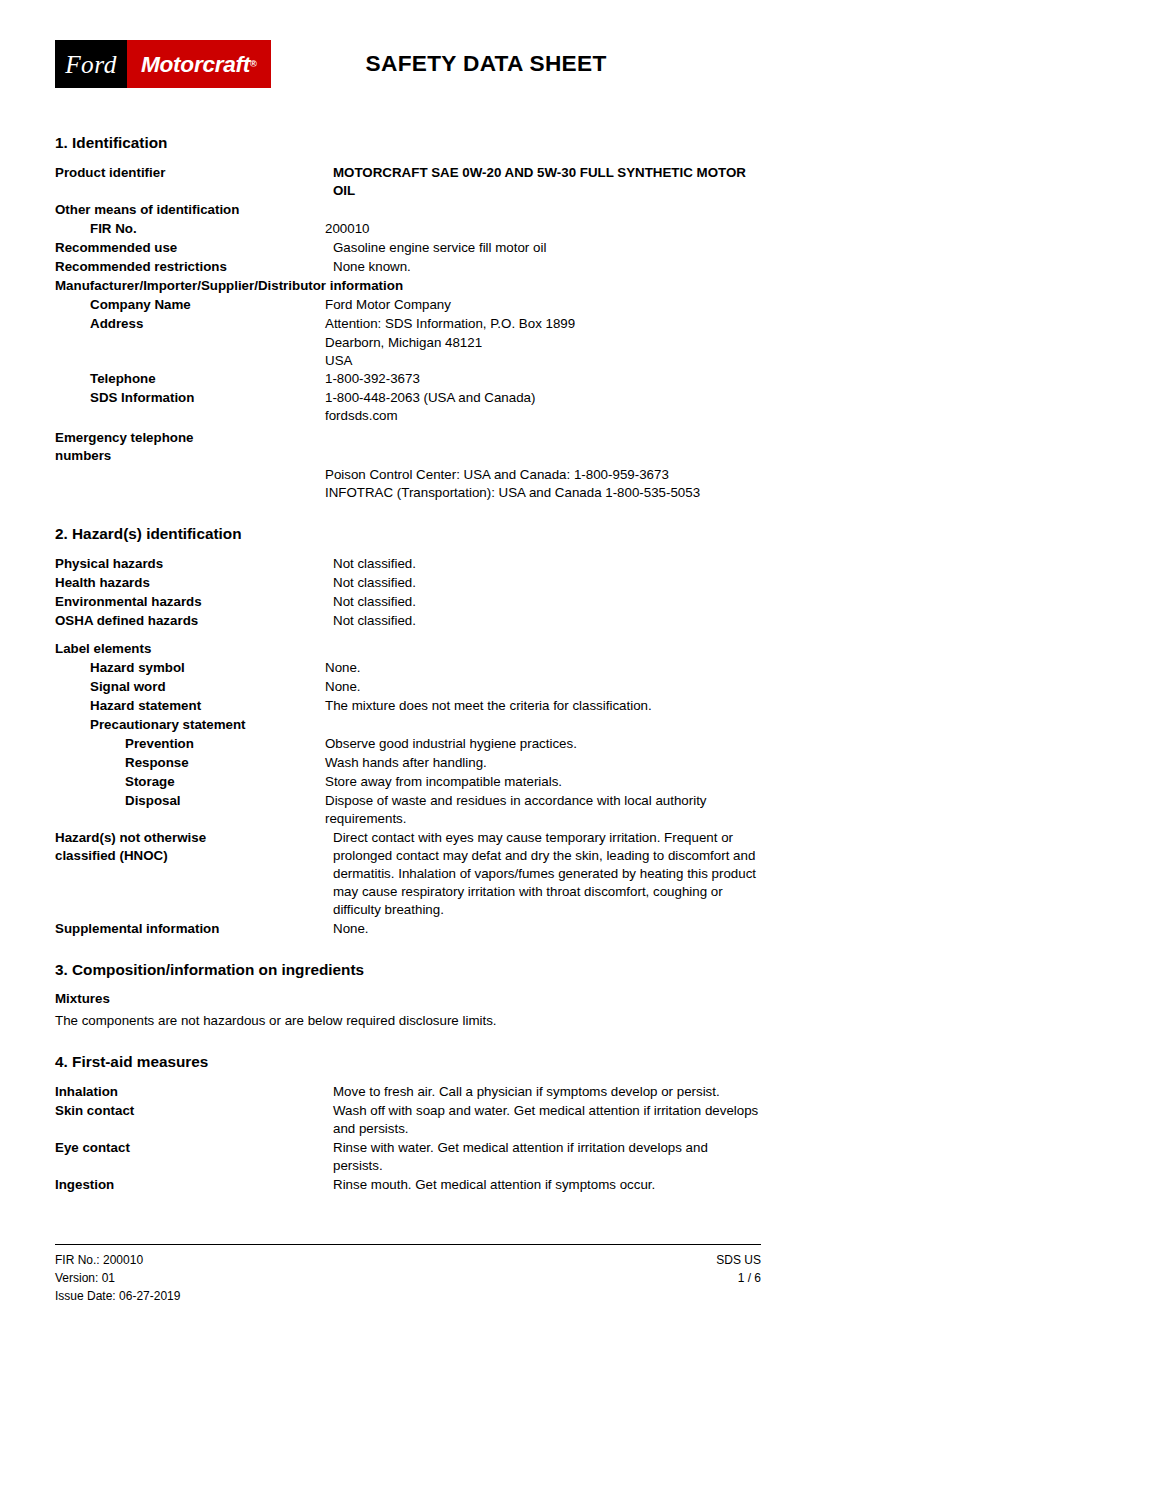Ford
Motorcraft®
SAFETY DATA SHEET
1. Identification
Product identifier
MOTORCRAFT SAE 0W-20 AND 5W-30 FULL SYNTHETIC MOTOR OIL
Other means of identification
FIR No.
200010
Recommended use
Gasoline engine service fill motor oil
Recommended restrictions
None known.
Manufacturer/Importer/Supplier/Distributor information
Company Name
Ford Motor Company
Address
Attention: SDS Information, P.O. Box 1899
Dearborn, Michigan 48121
USA
Telephone
1-800-392-3673
SDS Information
1-800-448-2063 (USA and Canada)
fordsds.com
Emergency telephone
numbers
Poison Control Center: USA and Canada: 1-800-959-3673
INFOTRAC (Transportation): USA and Canada 1-800-535-5053
2. Hazard(s) identification
Physical hazards
Not classified.
Health hazards
Not classified.
Environmental hazards
Not classified.
OSHA defined hazards
Not classified.
Label elements
Hazard symbol
None.
Signal word
None.
Hazard statement
The mixture does not meet the criteria for classification.
Precautionary statement
Prevention
Observe good industrial hygiene practices.
Response
Wash hands after handling.
Storage
Store away from incompatible materials.
Disposal
Dispose of waste and residues in accordance with local authority requirements.
Hazard(s) not otherwise
classified (HNOC)
Direct contact with eyes may cause temporary irritation. Frequent or prolonged contact may defat and dry the skin, leading to discomfort and dermatitis. Inhalation of vapors/fumes generated by heating this product may cause respiratory irritation with throat discomfort, coughing or difficulty breathing.
Supplemental information
None.
3. Composition/information on ingredients
Mixtures
The components are not hazardous or are below required disclosure limits.
4. First-aid measures
Inhalation
Move to fresh air. Call a physician if symptoms develop or persist.
Skin contact
Wash off with soap and water. Get medical attention if irritation develops and persists.
Eye contact
Rinse with water. Get medical attention if irritation develops and persists.
Ingestion
Rinse mouth. Get medical attention if symptoms occur.
FIR No.: 200010
Version: 01
Issue Date: 06-27-2019
SDS US
1 / 6